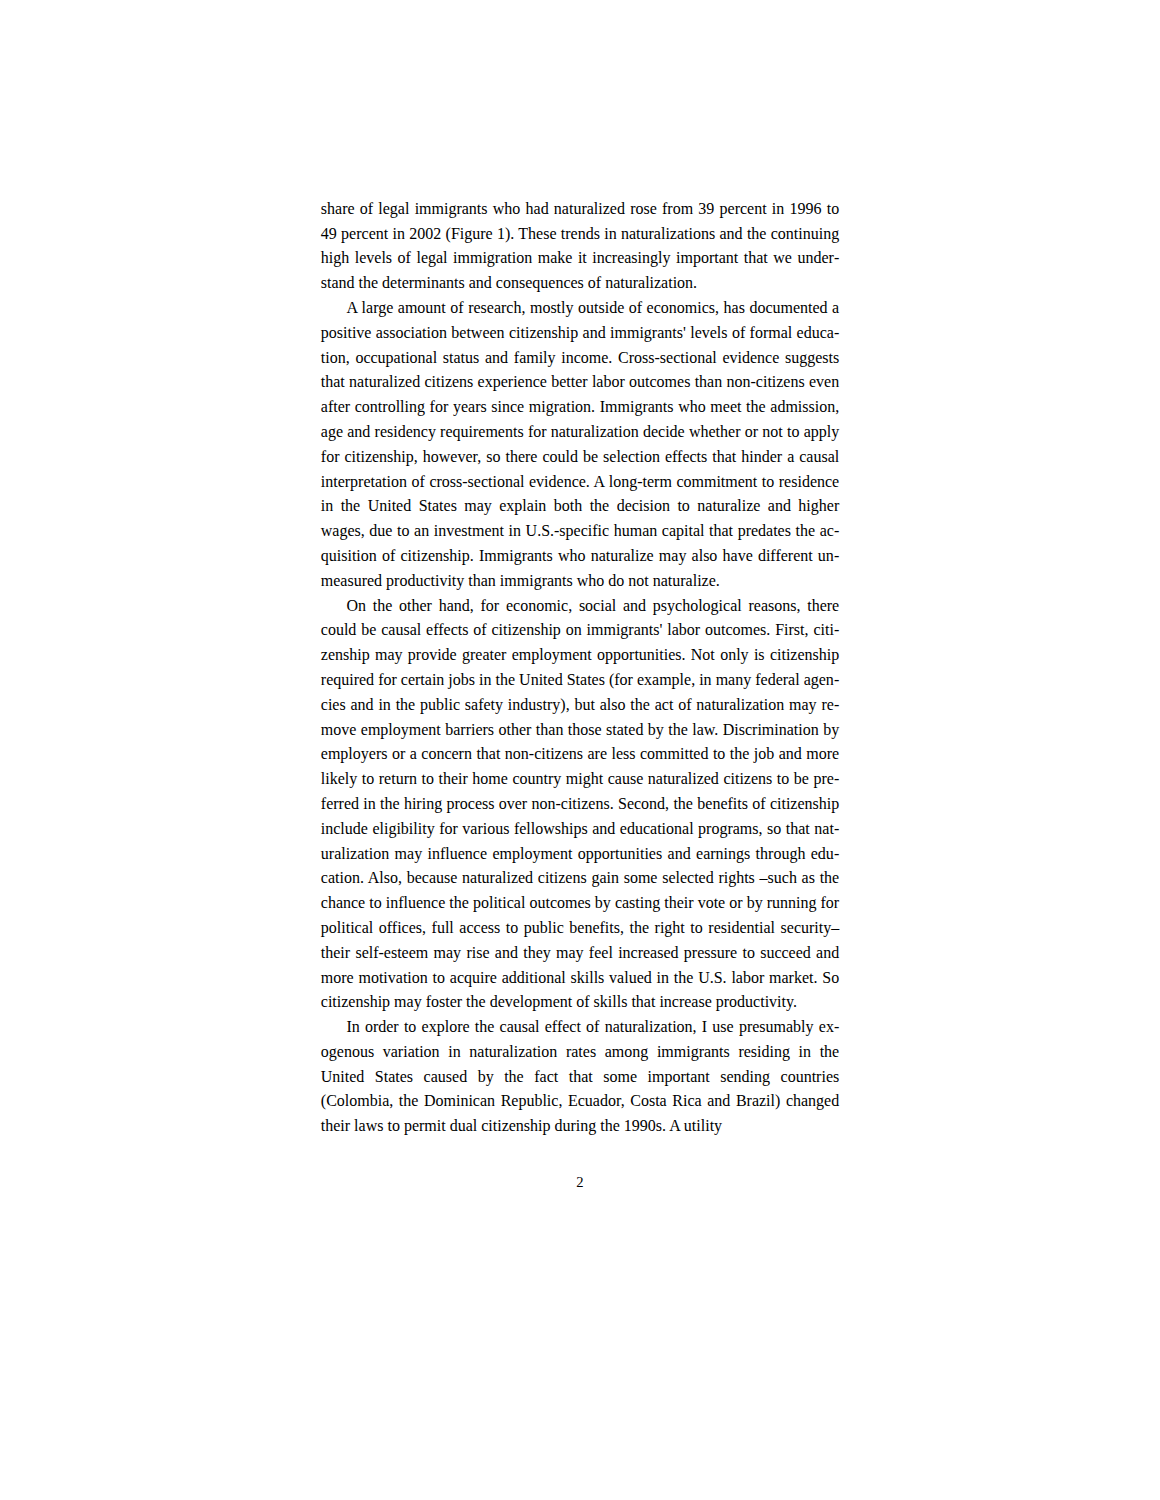share of legal immigrants who had naturalized rose from 39 percent in 1996 to 49 percent in 2002 (Figure 1). These trends in naturalizations and the continuing high levels of legal immigration make it increasingly important that we understand the determinants and consequences of naturalization.
A large amount of research, mostly outside of economics, has documented a positive association between citizenship and immigrants' levels of formal education, occupational status and family income. Cross-sectional evidence suggests that naturalized citizens experience better labor outcomes than non-citizens even after controlling for years since migration. Immigrants who meet the admission, age and residency requirements for naturalization decide whether or not to apply for citizenship, however, so there could be selection effects that hinder a causal interpretation of cross-sectional evidence. A long-term commitment to residence in the United States may explain both the decision to naturalize and higher wages, due to an investment in U.S.-specific human capital that predates the acquisition of citizenship. Immigrants who naturalize may also have different unmeasured productivity than immigrants who do not naturalize.
On the other hand, for economic, social and psychological reasons, there could be causal effects of citizenship on immigrants' labor outcomes. First, citizenship may provide greater employment opportunities. Not only is citizenship required for certain jobs in the United States (for example, in many federal agencies and in the public safety industry), but also the act of naturalization may remove employment barriers other than those stated by the law. Discrimination by employers or a concern that non-citizens are less committed to the job and more likely to return to their home country might cause naturalized citizens to be preferred in the hiring process over non-citizens. Second, the benefits of citizenship include eligibility for various fellowships and educational programs, so that naturalization may influence employment opportunities and earnings through education. Also, because naturalized citizens gain some selected rights –such as the chance to influence the political outcomes by casting their vote or by running for political offices, full access to public benefits, the right to residential security– their self-esteem may rise and they may feel increased pressure to succeed and more motivation to acquire additional skills valued in the U.S. labor market. So citizenship may foster the development of skills that increase productivity.
In order to explore the causal effect of naturalization, I use presumably exogenous variation in naturalization rates among immigrants residing in the United States caused by the fact that some important sending countries (Colombia, the Dominican Republic, Ecuador, Costa Rica and Brazil) changed their laws to permit dual citizenship during the 1990s. A utility
2